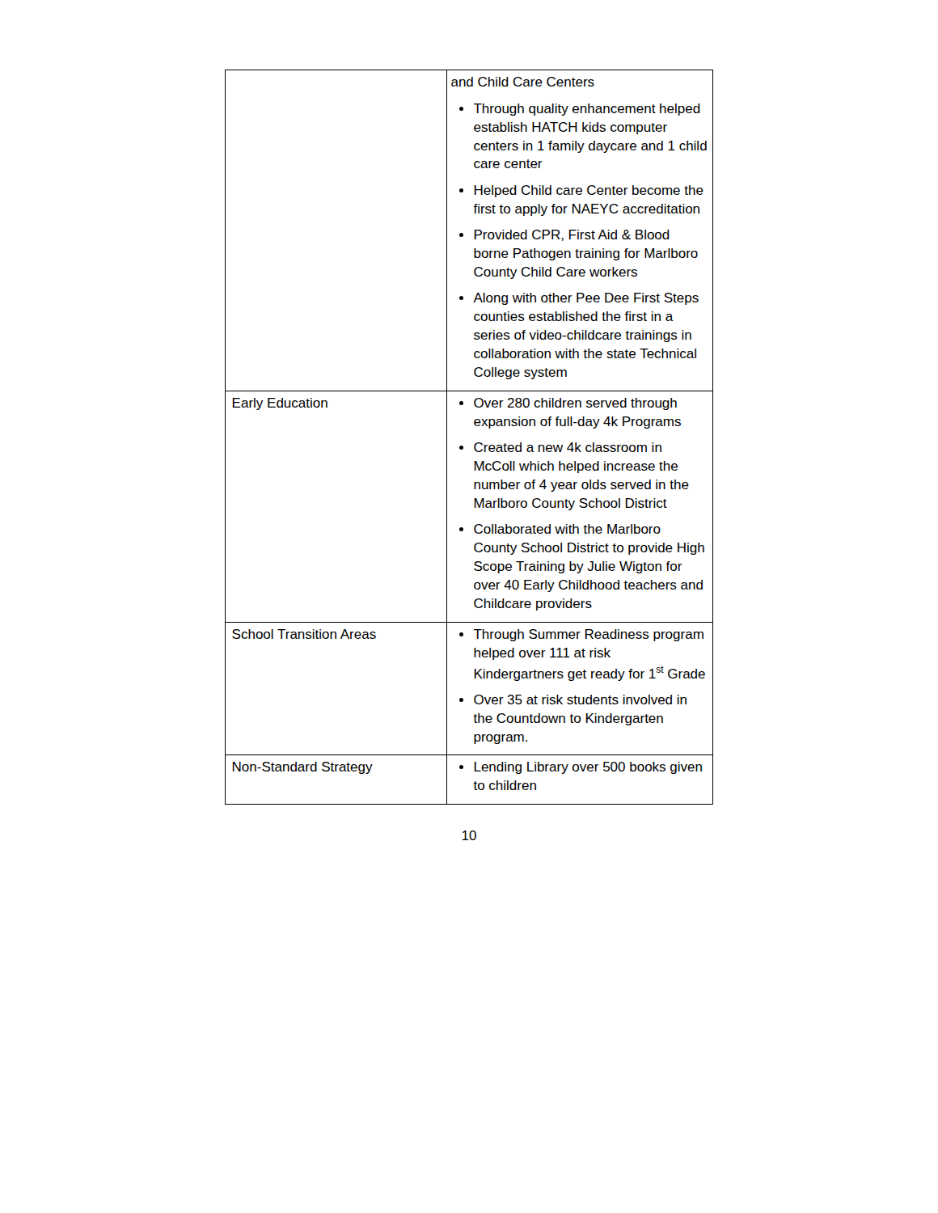| | and Child Care Centers Through quality enhancement helped establish HATCH kids computer centers in 1 family daycare and 1 child care center Helped Child care Center become the first to apply for NAEYC accreditation Provided CPR, First Aid & Blood borne Pathogen training for Marlboro County Child Care workers Along with other Pee Dee First Steps counties established the first in a series of video-childcare trainings in collaboration with the state Technical College system |
| Early Education | Over 280 children served through expansion of full-day 4k Programs Created a new 4k classroom in McColl which helped increase the number of 4 year olds served in the Marlboro County School District Collaborated with the Marlboro County School District to provide High Scope Training by Julie Wigton for over 40 Early Childhood teachers and Childcare providers |
| School Transition Areas | Through Summer Readiness program helped over 111 at risk Kindergartners get ready for 1 st Grade Over 35 at risk students involved in the Countdown to Kindergarten program. |
| Non-Standard Strategy | Lending Library over 500 books given to children |
10